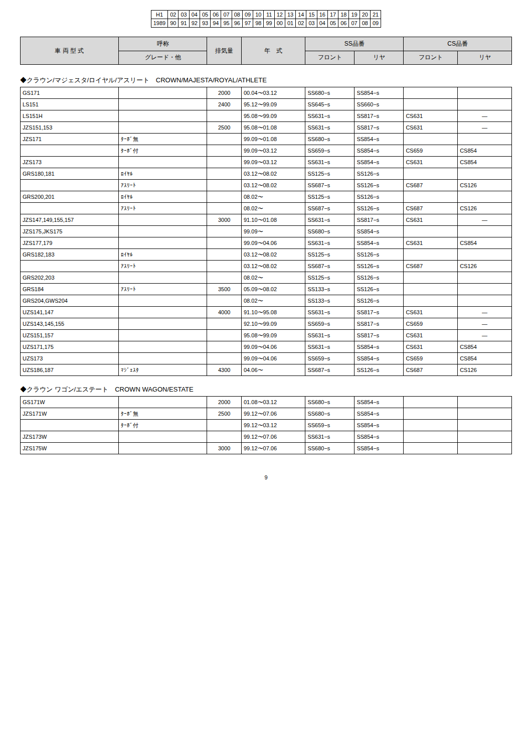| H1 | 02 | 03 | 04 | 05 | 06 | 07 | 08 | 09 | 10 | 11 | 12 | 13 | 14 | 15 | 16 | 17 | 18 | 19 | 20 | 21 |
| 1989 | 90 | 91 | 92 | 93 | 94 | 95 | 96 | 97 | 98 | 99 | 00 | 01 | 02 | 03 | 04 | 05 | 06 | 07 | 08 | 09 |
| 車 両 型 式 | 呼称 | 排気量 | 年 式 | SS品番 | CS品番 |
| --- | --- | --- | --- | --- | --- |
| グレード・他 | フロント | リヤ | フロント | リヤ |
◆クラウン/マジェスタ/ロイヤル/アスリート　CROWN/MAJESTA/ROYAL/ATHLETE
| GS171 | | 2000 | 00.04〜03.12 | SS680−s | SS854−s | | |
| LS151 | | 2400 | 95.12〜99.09 | SS645−s | SS660−s | | |
| LS151H | | | 95.08〜99.09 | SS631−s | SS817−s | CS631 | — |
| JZS151,153 | | 2500 | 95.08〜01.08 | SS631−s | SS817−s | CS631 | — |
| JZS171 | ﾀｰﾎﾞ無 | | 99.09〜01.08 | SS680−s | SS854−s | | |
| | ﾀｰﾎﾞ付 | | 99.09〜03.12 | SS659−s | SS854−s | CS659 | CS854 |
| JZS173 | | | 99.09〜03.12 | SS631−s | SS854−s | CS631 | CS854 |
| GRS180,181 | ﾛｲﾔﾙ | | 03.12〜08.02 | SS125−s | SS126−s | | |
| | ｱｽﾘｰﾄ | | 03.12〜08.02 | SS687−s | SS126−s | CS687 | CS126 |
| GRS200,201 | ﾛｲﾔﾙ | | 08.02〜 | SS125−s | SS126−s | | |
| | ｱｽﾘｰﾄ | | 08.02〜 | SS687−s | SS126−s | CS687 | CS126 |
| JZS147,149,155,157 | | 3000 | 91.10〜01.08 | SS631−s | SS817−s | CS631 | — |
| JZS175,JKS175 | | | 99.09〜 | SS680−s | SS854−s | | |
| JZS177,179 | | | 99.09〜04.06 | SS631−s | SS854−s | CS631 | CS854 |
| GRS182,183 | ﾛｲﾔﾙ | | 03.12〜08.02 | SS125−s | SS126−s | | |
| | ｱｽﾘｰﾄ | | 03.12〜08.02 | SS687−s | SS126−s | CS687 | CS126 |
| GRS202,203 | | | 08.02〜 | SS125−s | SS126−s | | |
| GRS184 | ｱｽﾘｰﾄ | 3500 | 05.09〜08.02 | SS133−s | SS126−s | | |
| GRS204,GWS204 | | | 08.02〜 | SS133−s | SS126−s | | |
| UZS141,147 | | 4000 | 91.10〜95.08 | SS631−s | SS817−s | CS631 | — |
| UZS143,145,155 | | | 92.10〜99.09 | SS659−s | SS817−s | CS659 | — |
| UZS151,157 | | | 95.08〜99.09 | SS631−s | SS817−s | CS631 | — |
| UZS171,175 | | | 99.09〜04.06 | SS631−s | SS854−s | CS631 | CS854 |
| UZS173 | | | 99.09〜04.06 | SS659−s | SS854−s | CS659 | CS854 |
| UZS186,187 | ﾏｼﾞｪｽﾀ | 4300 | 04.06〜 | SS687−s | SS126−s | CS687 | CS126 |
◆クラウン ワゴン/エステート　CROWN WAGON/ESTATE
| GS171W | | 2000 | 01.08〜03.12 | SS680−s | SS854−s | | |
| JZS171W | ﾀｰﾎﾞ無 | 2500 | 99.12〜07.06 | SS680−s | SS854−s | | |
| | ﾀｰﾎﾞ付 | | 99.12〜03.12 | SS659−s | SS854−s | | |
| JZS173W | | | 99.12〜07.06 | SS631−s | SS854−s | | |
| JZS175W | | 3000 | 99.12〜07.06 | SS680−s | SS854−s | | |
9